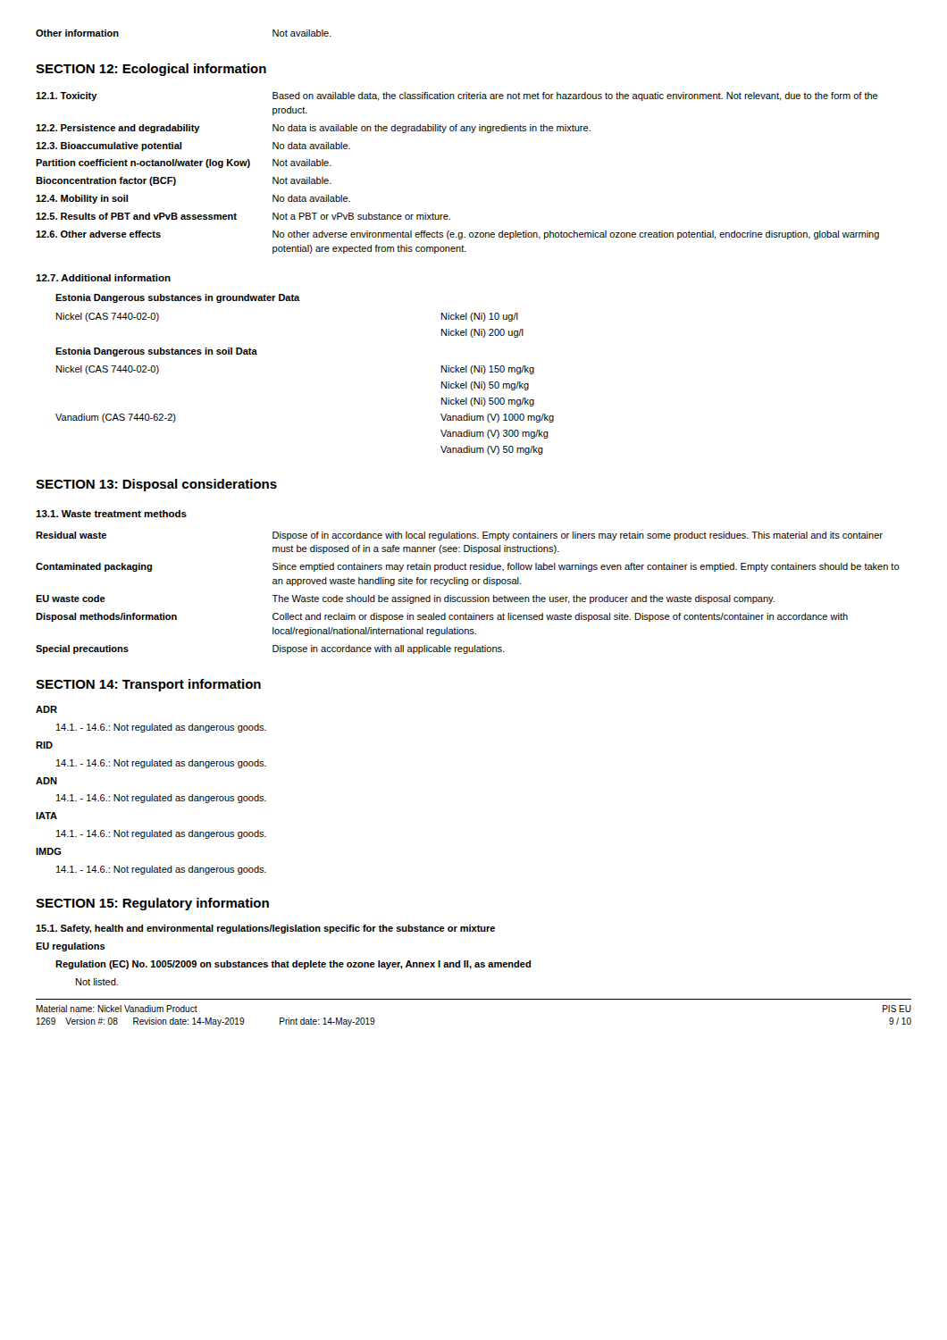| Other information | Not available. |
SECTION 12: Ecological information
| 12.1. Toxicity | Based on available data, the classification criteria are not met for hazardous to the aquatic environment. Not relevant, due to the form of the product. |
| 12.2. Persistence and degradability | No data is available on the degradability of any ingredients in the mixture. |
| 12.3. Bioaccumulative potential | No data available. |
| Partition coefficient n-octanol/water (log Kow) | Not available. |
| Bioconcentration factor (BCF) | Not available. |
| 12.4. Mobility in soil | No data available. |
| 12.5. Results of PBT and vPvB assessment | Not a PBT or vPvB substance or mixture. |
| 12.6. Other adverse effects | No other adverse environmental effects (e.g. ozone depletion, photochemical ozone creation potential, endocrine disruption, global warming potential) are expected from this component. |
12.7. Additional information
Estonia Dangerous substances in groundwater Data
| Nickel (CAS 7440-02-0) | Nickel (Ni) 10 ug/l |
| | Nickel (Ni) 200 ug/l |
Estonia Dangerous substances in soil Data
| Nickel (CAS 7440-02-0) | Nickel (Ni) 150 mg/kg |
| | Nickel (Ni) 50 mg/kg |
| | Nickel (Ni) 500 mg/kg |
| Vanadium (CAS 7440-62-2) | Vanadium (V) 1000 mg/kg |
| | Vanadium (V) 300 mg/kg |
| | Vanadium (V) 50 mg/kg |
SECTION 13: Disposal considerations
13.1. Waste treatment methods
| Residual waste | Dispose of in accordance with local regulations. Empty containers or liners may retain some product residues. This material and its container must be disposed of in a safe manner (see: Disposal instructions). |
| Contaminated packaging | Since emptied containers may retain product residue, follow label warnings even after container is emptied. Empty containers should be taken to an approved waste handling site for recycling or disposal. |
| EU waste code | The Waste code should be assigned in discussion between the user, the producer and the waste disposal company. |
| Disposal methods/information | Collect and reclaim or dispose in sealed containers at licensed waste disposal site. Dispose of contents/container in accordance with local/regional/national/international regulations. |
| Special precautions | Dispose in accordance with all applicable regulations. |
SECTION 14: Transport information
ADR
14.1. - 14.6.: Not regulated as dangerous goods.
RID
14.1. - 14.6.: Not regulated as dangerous goods.
ADN
14.1. - 14.6.: Not regulated as dangerous goods.
IATA
14.1. - 14.6.: Not regulated as dangerous goods.
IMDG
14.1. - 14.6.: Not regulated as dangerous goods.
SECTION 15: Regulatory information
15.1. Safety, health and environmental regulations/legislation specific for the substance or mixture
EU regulations
Regulation (EC) No. 1005/2009 on substances that deplete the ozone layer, Annex I and II, as amended
Not listed.
| Material name: Nickel Vanadium Product | PIS EU |
| 1269 Version #: 08 Revision date: 14-May-2019 Print date: 14-May-2019 | 9 / 10 |